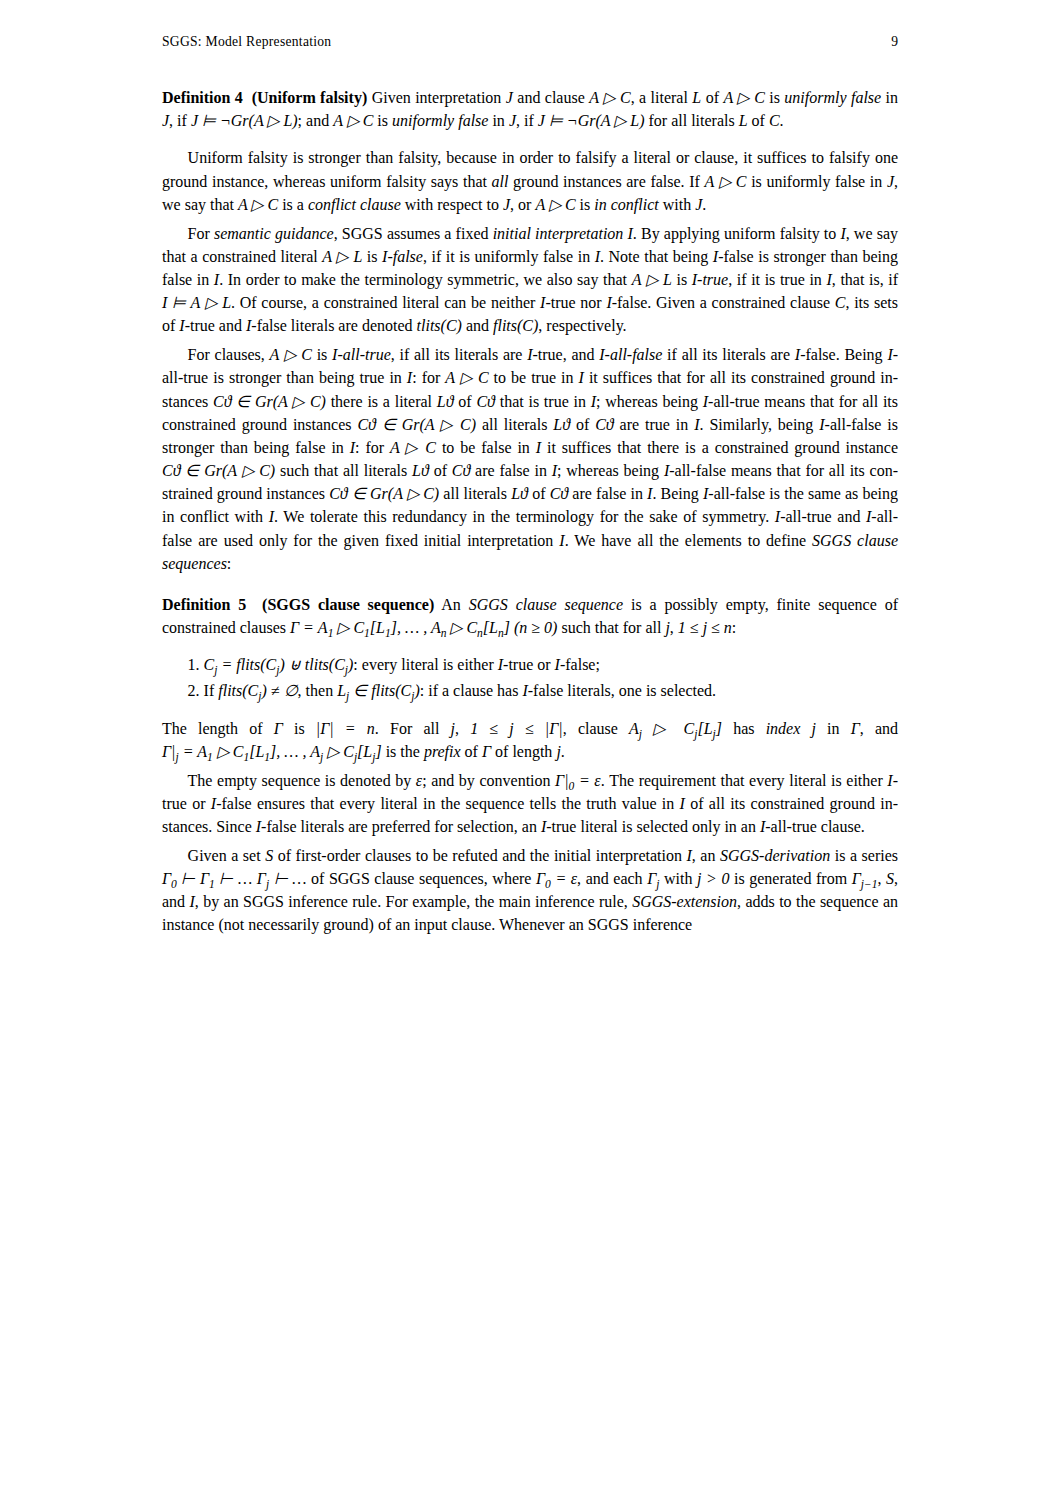SGGS: Model Representation 9
Definition 4 (Uniform falsity) Given interpretation J and clause A ▷ C, a literal L of A ▷ C is uniformly false in J, if J ⊨ ¬Gr(A ▷ L); and A ▷ C is uniformly false in J, if J ⊨ ¬Gr(A ▷ L) for all literals L of C.
Uniform falsity is stronger than falsity, because in order to falsify a literal or clause, it suffices to falsify one ground instance, whereas uniform falsity says that all ground instances are false. If A ▷ C is uniformly false in J, we say that A ▷ C is a conflict clause with respect to J, or A ▷ C is in conflict with J.
For semantic guidance, SGGS assumes a fixed initial interpretation I. By applying uniform falsity to I, we say that a constrained literal A ▷ L is I-false, if it is uniformly false in I. Note that being I-false is stronger than being false in I. In order to make the terminology symmetric, we also say that A ▷ L is I-true, if it is true in I, that is, if I ⊨ A ▷ L. Of course, a constrained literal can be neither I-true nor I-false. Given a constrained clause C, its sets of I-true and I-false literals are denoted tlits(C) and flits(C), respectively.
For clauses, A ▷ C is I-all-true, if all its literals are I-true, and I-all-false if all its literals are I-false. Being I-all-true is stronger than being true in I: for A ▷ C to be true in I it suffices that for all its constrained ground instances Cϑ ∈ Gr(A ▷ C) there is a literal Lϑ of Cϑ that is true in I; whereas being I-all-true means that for all its constrained ground instances Cϑ ∈ Gr(A ▷ C) all literals Lϑ of Cϑ are true in I. Similarly, being I-all-false is stronger than being false in I: for A ▷ C to be false in I it suffices that there is a constrained ground instance Cϑ ∈ Gr(A ▷ C) such that all literals Lϑ of Cϑ are false in I; whereas being I-all-false means that for all its constrained ground instances Cϑ ∈ Gr(A ▷ C) all literals Lϑ of Cϑ are false in I. Being I-all-false is the same as being in conflict with I. We tolerate this redundancy in the terminology for the sake of symmetry. I-all-true and I-all-false are used only for the given fixed initial interpretation I. We have all the elements to define SGGS clause sequences:
Definition 5 (SGGS clause sequence) An SGGS clause sequence is a possibly empty, finite sequence of constrained clauses Γ = A1 ▷ C1[L1], … , An ▷ Cn[Ln] (n ≥ 0) such that for all j, 1 ≤ j ≤ n:
Cj = flits(Cj) ⊎ tlits(Cj): every literal is either I-true or I-false;
If flits(Cj) ≠ ∅, then Lj ∈ flits(Cj): if a clause has I-false literals, one is selected.
The length of Γ is |Γ| = n. For all j, 1 ≤ j ≤ |Γ|, clause Aj ▷ Cj[Lj] has index j in Γ, and Γ|j = A1 ▷ C1[L1], … , Aj ▷ Cj[Lj] is the prefix of Γ of length j.
The empty sequence is denoted by ε; and by convention Γ|0 = ε. The requirement that every literal is either I-true or I-false ensures that every literal in the sequence tells the truth value in I of all its constrained ground instances. Since I-false literals are preferred for selection, an I-true literal is selected only in an I-all-true clause.
Given a set S of first-order clauses to be refuted and the initial interpretation I, an SGGS-derivation is a series Γ0 ⊢ Γ1 ⊢ … Γj ⊢ … of SGGS clause sequences, where Γ0 = ε, and each Γj with j > 0 is generated from Γj−1, S, and I, by an SGGS inference rule. For example, the main inference rule, SGGS-extension, adds to the sequence an instance (not necessarily ground) of an input clause. Whenever an SGGS inference